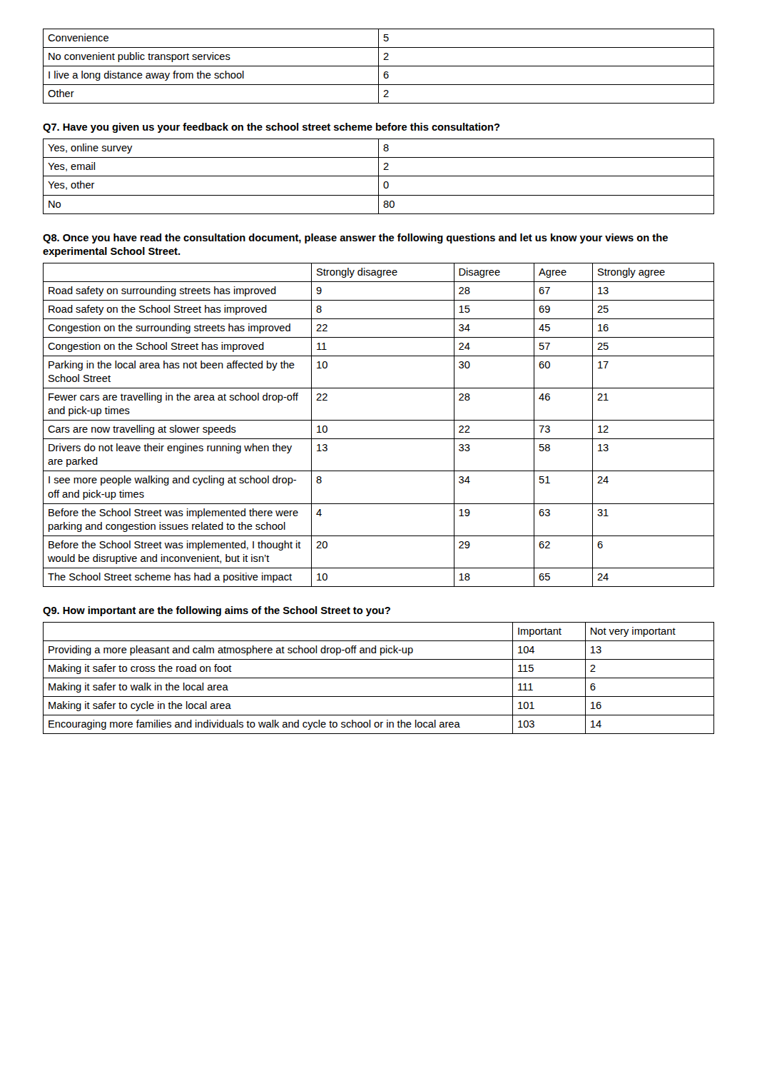| Convenience | 5 |
| No convenient public transport services | 2 |
| I live a long distance away from the school | 6 |
| Other | 2 |
Q7. Have you given us your feedback on the school street scheme before this consultation?
| Yes, online survey | 8 |
| Yes, email | 2 |
| Yes, other | 0 |
| No | 80 |
Q8. Once you have read the consultation document, please answer the following questions and let us know your views on the experimental School Street.
| | Strongly disagree | Disagree | Agree | Strongly agree |
| Road safety on surrounding streets has improved | 9 | 28 | 67 | 13 |
| Road safety on the School Street has improved | 8 | 15 | 69 | 25 |
| Congestion on the surrounding streets has improved | 22 | 34 | 45 | 16 |
| Congestion on the School Street has improved | 11 | 24 | 57 | 25 |
| Parking in the local area has not been affected by the School Street | 10 | 30 | 60 | 17 |
| Fewer cars are travelling in the area at school drop-off and pick-up times | 22 | 28 | 46 | 21 |
| Cars are now travelling at slower speeds | 10 | 22 | 73 | 12 |
| Drivers do not leave their engines running when they are parked | 13 | 33 | 58 | 13 |
| I see more people walking and cycling at school drop-off and pick-up times | 8 | 34 | 51 | 24 |
| Before the School Street was implemented there were parking and congestion issues related to the school | 4 | 19 | 63 | 31 |
| Before the School Street was implemented, I thought it would be disruptive and inconvenient, but it isn’t | 20 | 29 | 62 | 6 |
| The School Street scheme has had a positive impact | 10 | 18 | 65 | 24 |
Q9. How important are the following aims of the School Street to you?
| | Important | Not very important |
| Providing a more pleasant and calm atmosphere at school drop-off and pick-up | 104 | 13 |
| Making it safer to cross the road on foot | 115 | 2 |
| Making it safer to walk in the local area | 111 | 6 |
| Making it safer to cycle in the local area | 101 | 16 |
| Encouraging more families and individuals to walk and cycle to school or in the local area | 103 | 14 |